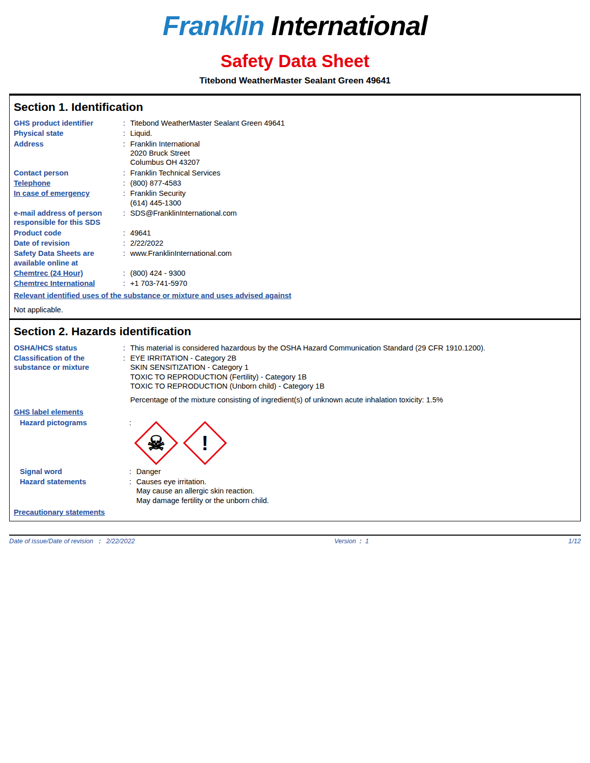Franklin International
Safety Data Sheet
Titebond WeatherMaster Sealant Green 49641
Section 1. Identification
| GHS product identifier | : | Titebond WeatherMaster Sealant Green 49641 |
| Physical state | : | Liquid. |
| Address | : | Franklin International 2020 Bruck Street Columbus OH 43207 |
| Contact person | : | Franklin Technical Services |
| Telephone | : | (800) 877-4583 |
| In case of emergency | : | Franklin Security (614) 445-1300 |
| e-mail address of person responsible for this SDS | : | SDS@FranklinInternational.com |
| Product code | : | 49641 |
| Date of revision | : | 2/22/2022 |
| Safety Data Sheets are available online at | : | www.FranklinInternational.com |
| Chemtrec (24 Hour) | : | (800) 424 - 9300 |
| Chemtrec International | : | +1 703-741-5970 |
Relevant identified uses of the substance or mixture and uses advised against
Not applicable.
Section 2. Hazards identification
| OSHA/HCS status | : | This material is considered hazardous by the OSHA Hazard Communication Standard (29 CFR 1910.1200). |
| Classification of the substance or mixture | : | EYE IRRITATION - Category 2B SKIN SENSITIZATION - Category 1 TOXIC TO REPRODUCTION (Fertility) - Category 1B TOXIC TO REPRODUCTION (Unborn child) - Category 1B |
| | | Percentage of the mixture consisting of ingredient(s) of unknown acute inhalation toxicity: 1.5% |
GHS label elements
| Hazard pictograms | : | ☠ ! |
| Signal word | : | Danger |
| Hazard statements | : | Causes eye irritation. May cause an allergic skin reaction. May damage fertility or the unborn child. |
Precautionary statements
Date of issue/Date of revision : 2/22/2022
Version : 1
1/12